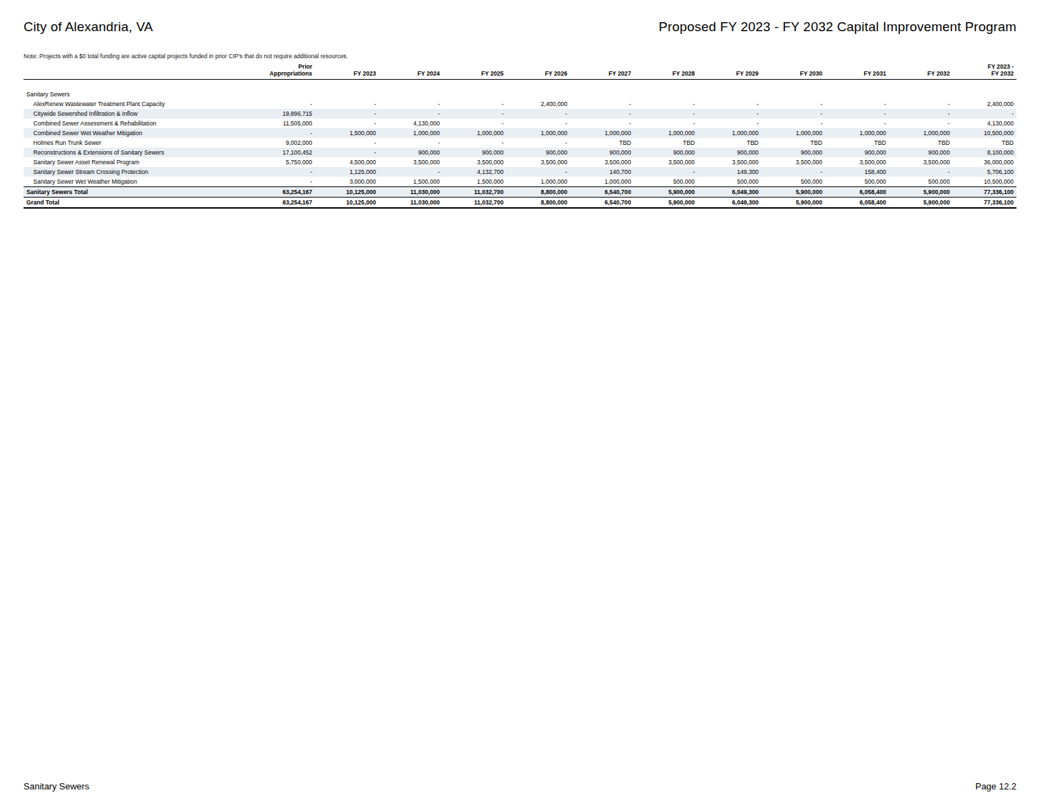City of Alexandria, VA
Proposed FY 2023 - FY 2032 Capital Improvement Program
Note: Projects with a $0 total funding are active capital projects funded in prior CIP's that do not require additional resources.
| | Prior Appropriations | FY 2023 | FY 2024 | FY 2025 | FY 2026 | FY 2027 | FY 2028 | FY 2029 | FY 2030 | FY 2031 | FY 2032 | FY 2023 - FY 2032 |
| --- | --- | --- | --- | --- | --- | --- | --- | --- | --- | --- | --- | --- |
| Sanitary Sewers | | | | | | | | | | | | |
| AlexRenew Wastewater Treatment Plant Capacity | - | - | - | - | 2,400,000 | - | - | - | - | - | - | 2,400,000 |
| Citywide Sewershed Infiltration & Inflow | 19,896,715 | - | - | - | - | - | - | - | - | - | - | - |
| Combined Sewer Assessment & Rehabilitation | 11,505,000 | - | 4,130,000 | - | - | - | - | - | - | - | - | 4,130,000 |
| Combined Sewer Wet Weather Mitigation | - | 1,500,000 | 1,000,000 | 1,000,000 | 1,000,000 | 1,000,000 | 1,000,000 | 1,000,000 | 1,000,000 | 1,000,000 | 1,000,000 | 10,500,000 |
| Holmes Run Trunk Sewer | 9,002,000 | - | - | - | - | TBD | TBD | TBD | TBD | TBD | TBD | TBD |
| Reconstructions & Extensions of Sanitary Sewers | 17,100,452 | - | 900,000 | 900,000 | 900,000 | 900,000 | 900,000 | 900,000 | 900,000 | 900,000 | 900,000 | 8,100,000 |
| Sanitary Sewer Asset Renewal Program | 5,750,000 | 4,500,000 | 3,500,000 | 3,500,000 | 3,500,000 | 3,500,000 | 3,500,000 | 3,500,000 | 3,500,000 | 3,500,000 | 3,500,000 | 36,000,000 |
| Sanitary Sewer Stream Crossing Protection | - | 1,125,000 | - | 4,132,700 | - | 140,700 | - | 149,300 | - | 158,400 | - | 5,706,100 |
| Sanitary Sewer Wet Weather Mitigation | - | 3,000,000 | 1,500,000 | 1,500,000 | 1,000,000 | 1,000,000 | 500,000 | 500,000 | 500,000 | 500,000 | 500,000 | 10,500,000 |
| Sanitary Sewers Total | 63,254,167 | 10,125,000 | 11,030,000 | 11,032,700 | 8,800,000 | 6,540,700 | 5,900,000 | 6,049,300 | 5,900,000 | 6,058,400 | 5,900,000 | 77,336,100 |
| Grand Total | 63,254,167 | 10,125,000 | 11,030,000 | 11,032,700 | 8,800,000 | 6,540,700 | 5,900,000 | 6,049,300 | 5,900,000 | 6,058,400 | 5,900,000 | 77,336,100 |
Sanitary Sewers
Page 12.2